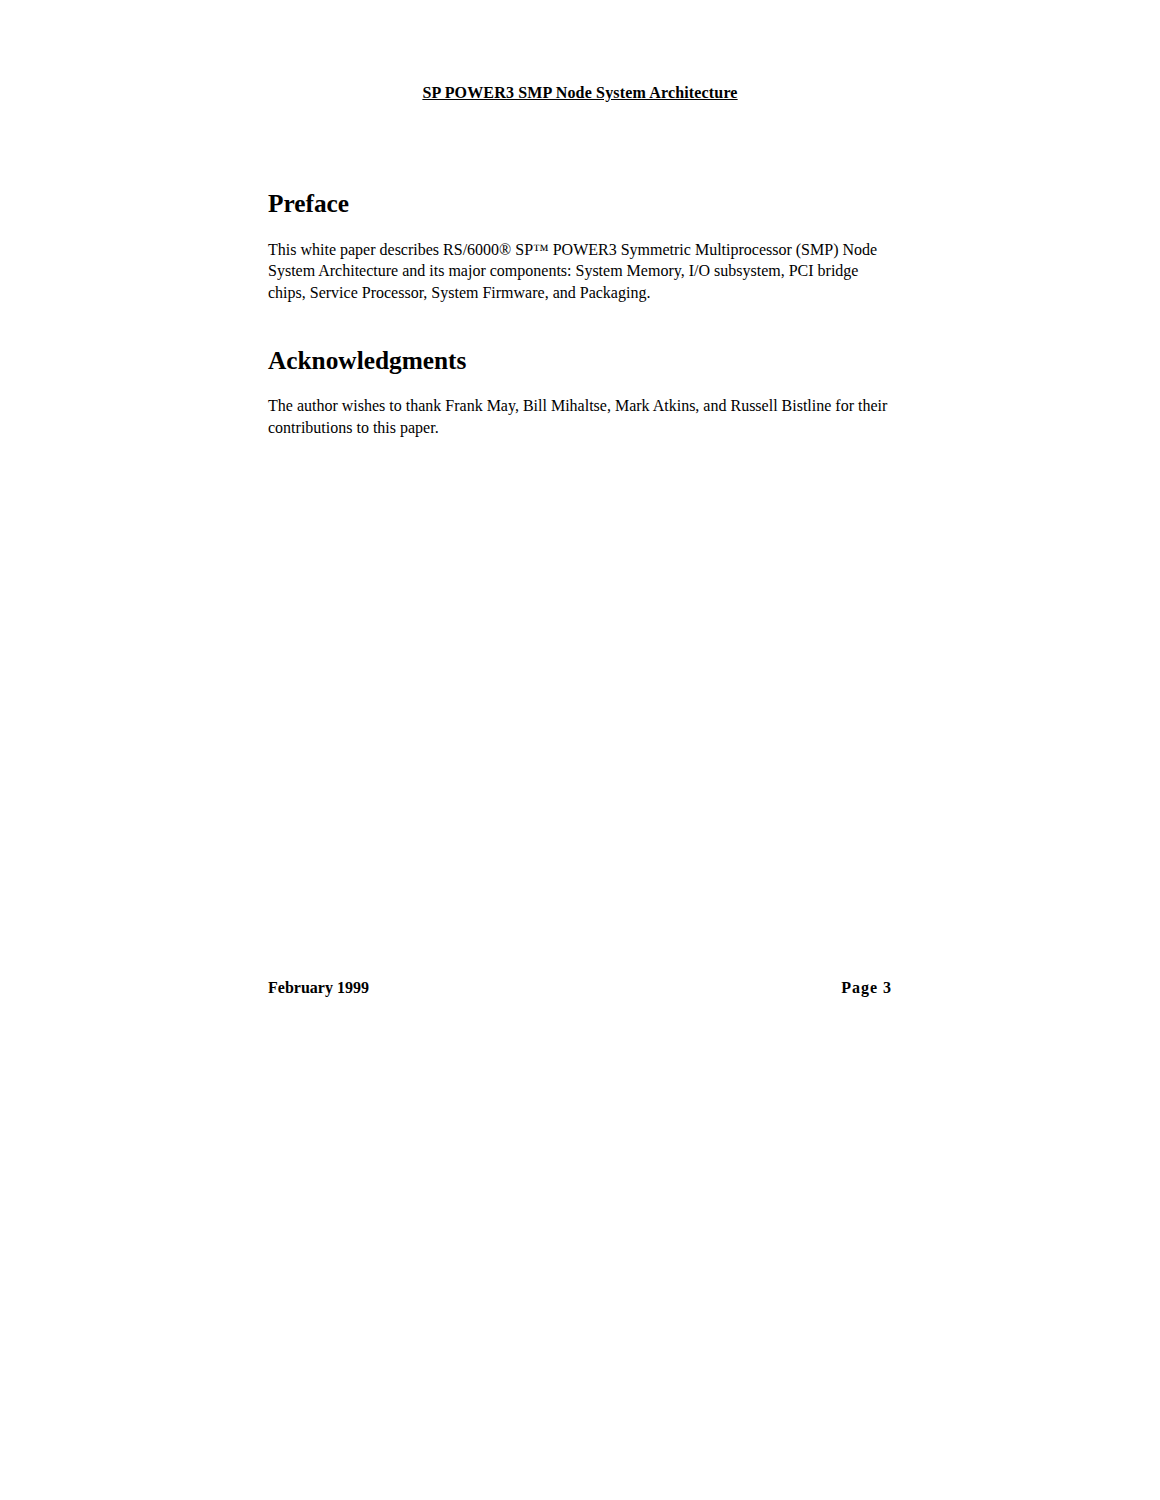SP POWER3 SMP Node System Architecture
Preface
This white paper describes RS/6000® SP™ POWER3 Symmetric Multiprocessor (SMP) Node System Architecture and its major components: System Memory, I/O subsystem, PCI bridge chips, Service Processor, System Firmware, and Packaging.
Acknowledgments
The author wishes to thank Frank May, Bill Mihaltse, Mark Atkins, and Russell Bistline for their contributions to this paper.
February 1999 Page 3